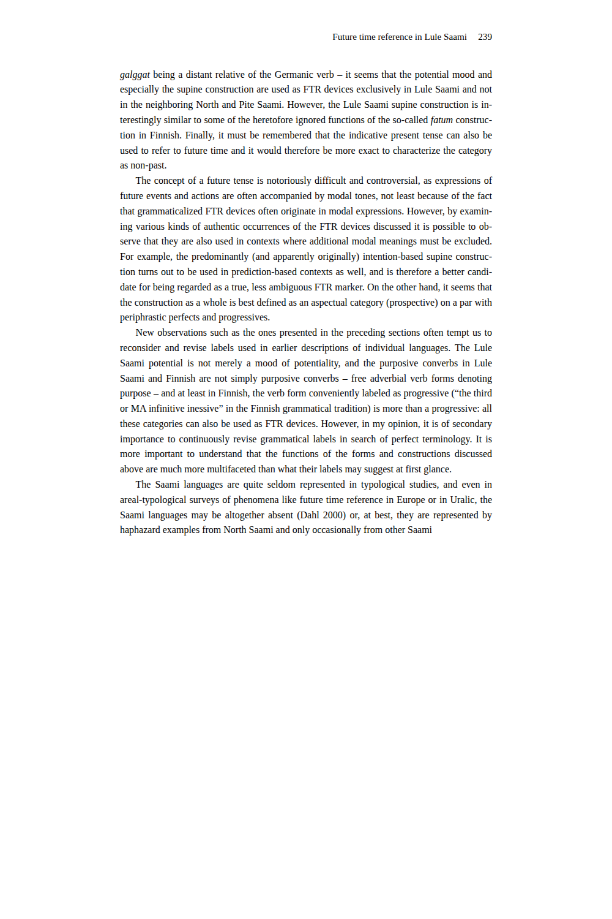Future time reference in Lule Saami239
galggat being a distant relative of the Germanic verb – it seems that the potential mood and especially the supine construction are used as FTR devices exclusively in Lule Saami and not in the neighboring North and Pite Saami. However, the Lule Saami supine construction is interestingly similar to some of the heretofore ignored functions of the so-called fatum construction in Finnish. Finally, it must be remembered that the indicative present tense can also be used to refer to future time and it would therefore be more exact to characterize the category as non-past.
The concept of a future tense is notoriously difficult and controversial, as expressions of future events and actions are often accompanied by modal tones, not least because of the fact that grammaticalized FTR devices often originate in modal expressions. However, by examining various kinds of authentic occurrences of the FTR devices discussed it is possible to observe that they are also used in contexts where additional modal meanings must be excluded. For example, the predominantly (and apparently originally) intention-based supine construction turns out to be used in prediction-based contexts as well, and is therefore a better candidate for being regarded as a true, less ambiguous FTR marker. On the other hand, it seems that the construction as a whole is best defined as an aspectual category (prospective) on a par with periphrastic perfects and progressives.
New observations such as the ones presented in the preceding sections often tempt us to reconsider and revise labels used in earlier descriptions of individual languages. The Lule Saami potential is not merely a mood of potentiality, and the purposive converbs in Lule Saami and Finnish are not simply purposive converbs – free adverbial verb forms denoting purpose – and at least in Finnish, the verb form conveniently labeled as progressive (“the third or MA infinitive inessive” in the Finnish grammatical tradition) is more than a progressive: all these categories can also be used as FTR devices. However, in my opinion, it is of secondary importance to continuously revise grammatical labels in search of perfect terminology. It is more important to understand that the functions of the forms and constructions discussed above are much more multifaceted than what their labels may suggest at first glance.
The Saami languages are quite seldom represented in typological studies, and even in areal-typological surveys of phenomena like future time reference in Europe or in Uralic, the Saami languages may be altogether absent (Dahl 2000) or, at best, they are represented by haphazard examples from North Saami and only occasionally from other Saami